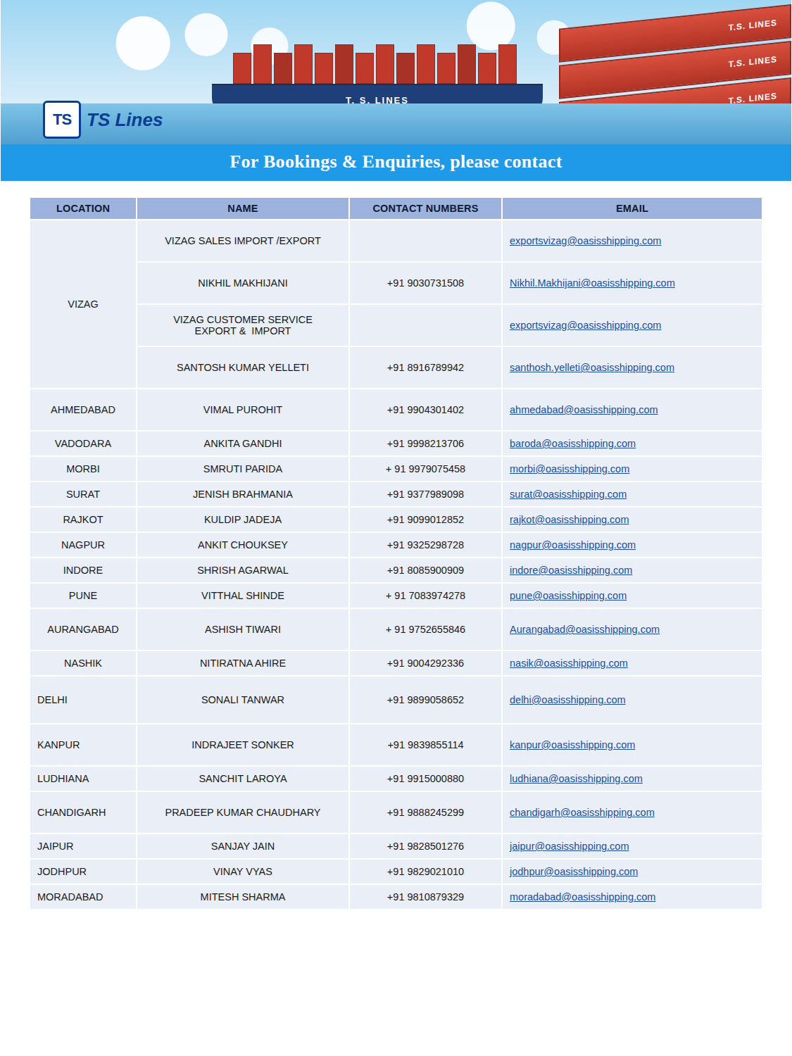TS
TS Lines
For Bookings & Enquiries, please contact
| LOCATION | NAME | CONTACT NUMBERS | EMAIL |
| --- | --- | --- | --- |
| VIZAG | VIZAG SALES IMPORT /EXPORT | | exportsvizag@oasisshipping.com |
| NIKHIL MAKHIJANI | +91 9030731508 | Nikhil.Makhijani@oasisshipping.com |
| VIZAG CUSTOMER SERVICE EXPORT & IMPORT | | exportsvizag@oasisshipping.com |
| SANTOSH KUMAR YELLETI | +91 8916789942 | santhosh.yelleti@oasisshipping.com |
| AHMEDABAD | VIMAL PUROHIT | +91 9904301402 | ahmedabad@oasisshipping.com |
| VADODARA | ANKITA GANDHI | +91 9998213706 | baroda@oasisshipping.com |
| MORBI | SMRUTI PARIDA | + 91 9979075458 | morbi@oasisshipping.com |
| SURAT | JENISH BRAHMANIA | +91 9377989098 | surat@oasisshipping.com |
| RAJKOT | KULDIP JADEJA | +91 9099012852 | rajkot@oasisshipping.com |
| NAGPUR | ANKIT CHOUKSEY | +91 9325298728 | nagpur@oasisshipping.com |
| INDORE | SHRISH AGARWAL | +91 8085900909 | indore@oasisshipping.com |
| PUNE | VITTHAL SHINDE | + 91 7083974278 | pune@oasisshipping.com |
| AURANGABAD | ASHISH TIWARI | + 91 9752655846 | Aurangabad@oasisshipping.com |
| NASHIK | NITIRATNA AHIRE | +91 9004292336 | nasik@oasisshipping.com |
| DELHI | SONALI TANWAR | +91 9899058652 | delhi@oasisshipping.com |
| KANPUR | INDRAJEET SONKER | +91 9839855114 | kanpur@oasisshipping.com |
| LUDHIANA | SANCHIT LAROYA | +91 9915000880 | ludhiana@oasisshipping.com |
| CHANDIGARH | PRADEEP KUMAR CHAUDHARY | +91 9888245299 | chandigarh@oasisshipping.com |
| JAIPUR | SANJAY JAIN | +91 9828501276 | jaipur@oasisshipping.com |
| JODHPUR | VINAY VYAS | +91 9829021010 | jodhpur@oasisshipping.com |
| MORADABAD | MITESH SHARMA | +91 9810879329 | moradabad@oasisshipping.com |